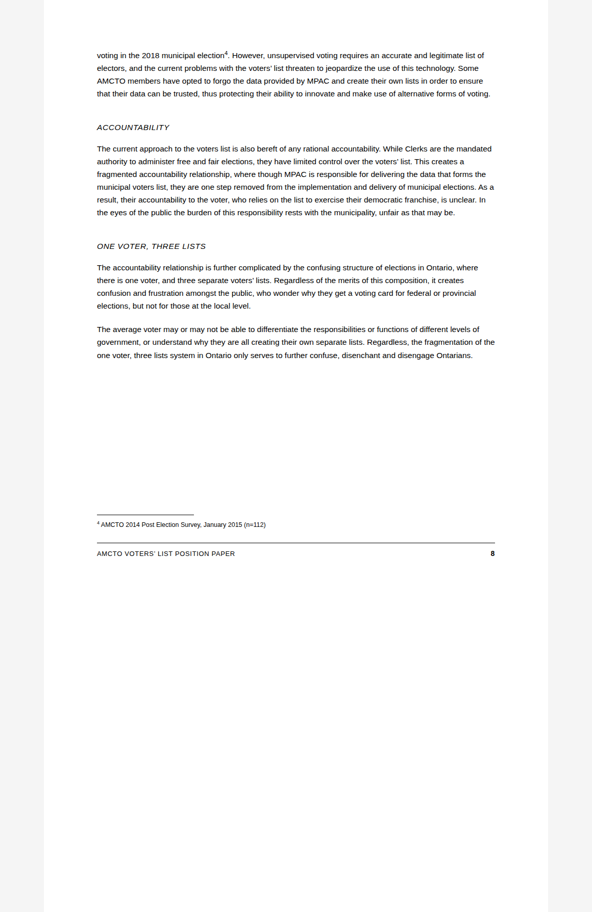voting in the 2018 municipal election4. However, unsupervised voting requires an accurate and legitimate list of electors, and the current problems with the voters’ list threaten to jeopardize the use of this technology. Some AMCTO members have opted to forgo the data provided by MPAC and create their own lists in order to ensure that their data can be trusted, thus protecting their ability to innovate and make use of alternative forms of voting.
ACCOUNTABILITY
The current approach to the voters list is also bereft of any rational accountability. While Clerks are the mandated authority to administer free and fair elections, they have limited control over the voters’ list. This creates a fragmented accountability relationship, where though MPAC is responsible for delivering the data that forms the municipal voters list, they are one step removed from the implementation and delivery of municipal elections. As a result, their accountability to the voter, who relies on the list to exercise their democratic franchise, is unclear. In the eyes of the public the burden of this responsibility rests with the municipality, unfair as that may be.
ONE VOTER, THREE LISTS
The accountability relationship is further complicated by the confusing structure of elections in Ontario, where there is one voter, and three separate voters’ lists. Regardless of the merits of this composition, it creates confusion and frustration amongst the public, who wonder why they get a voting card for federal or provincial elections, but not for those at the local level.
The average voter may or may not be able to differentiate the responsibilities or functions of different levels of government, or understand why they are all creating their own separate lists. Regardless, the fragmentation of the one voter, three lists system in Ontario only serves to further confuse, disenchant and disengage Ontarians.
4 AMCTO 2014 Post Election Survey, January 2015 (n=112)
AMCTO VOTERS’ LIST POSITION PAPER 8